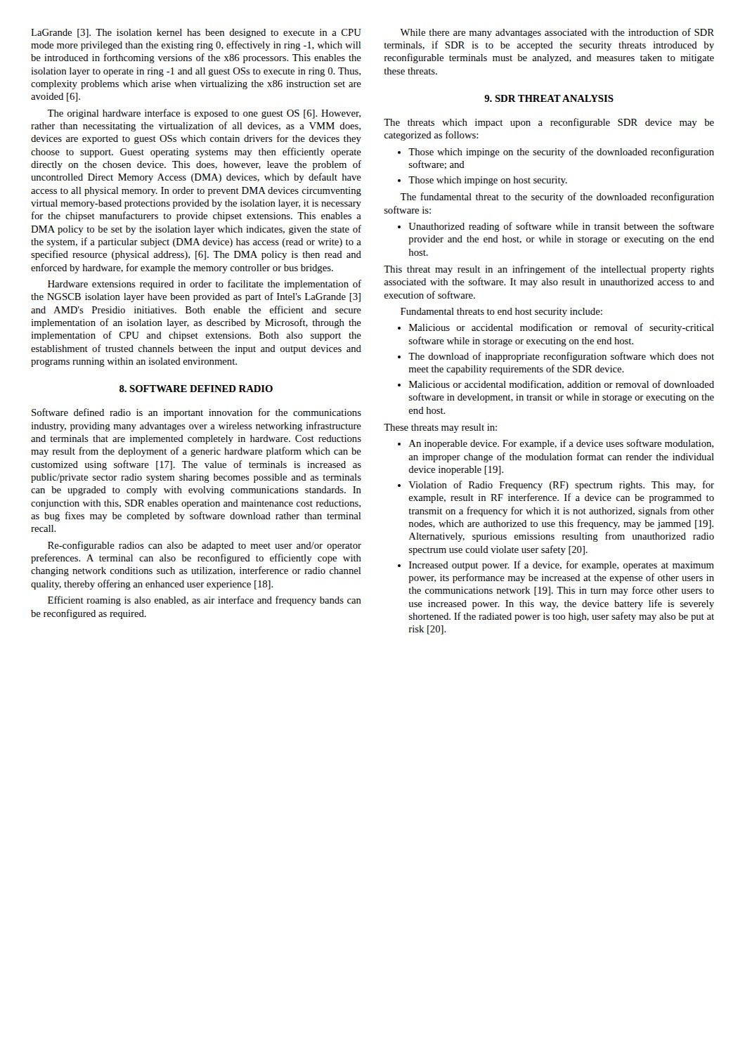LaGrande [3]. The isolation kernel has been designed to execute in a CPU mode more privileged than the existing ring 0, effectively in ring -1, which will be introduced in forthcoming versions of the x86 processors. This enables the isolation layer to operate in ring -1 and all guest OSs to execute in ring 0. Thus, complexity problems which arise when virtualizing the x86 instruction set are avoided [6].
The original hardware interface is exposed to one guest OS [6]. However, rather than necessitating the virtualization of all devices, as a VMM does, devices are exported to guest OSs which contain drivers for the devices they choose to support. Guest operating systems may then efficiently operate directly on the chosen device. This does, however, leave the problem of uncontrolled Direct Memory Access (DMA) devices, which by default have access to all physical memory. In order to prevent DMA devices circumventing virtual memory-based protections provided by the isolation layer, it is necessary for the chipset manufacturers to provide chipset extensions. This enables a DMA policy to be set by the isolation layer which indicates, given the state of the system, if a particular subject (DMA device) has access (read or write) to a specified resource (physical address), [6]. The DMA policy is then read and enforced by hardware, for example the memory controller or bus bridges.
Hardware extensions required in order to facilitate the implementation of the NGSCB isolation layer have been provided as part of Intel's LaGrande [3] and AMD's Presidio initiatives. Both enable the efficient and secure implementation of an isolation layer, as described by Microsoft, through the implementation of CPU and chipset extensions. Both also support the establishment of trusted channels between the input and output devices and programs running within an isolated environment.
8. Software Defined Radio
Software defined radio is an important innovation for the communications industry, providing many advantages over a wireless networking infrastructure and terminals that are implemented completely in hardware. Cost reductions may result from the deployment of a generic hardware platform which can be customized using software [17]. The value of terminals is increased as public/private sector radio system sharing becomes possible and as terminals can be upgraded to comply with evolving communications standards. In conjunction with this, SDR enables operation and maintenance cost reductions, as bug fixes may be completed by software download rather than terminal recall.
Re-configurable radios can also be adapted to meet user and/or operator preferences. A terminal can also be reconfigured to efficiently cope with changing network conditions such as utilization, interference or radio channel quality, thereby offering an enhanced user experience [18].
Efficient roaming is also enabled, as air interface and frequency bands can be reconfigured as required.
While there are many advantages associated with the introduction of SDR terminals, if SDR is to be accepted the security threats introduced by reconfigurable terminals must be analyzed, and measures taken to mitigate these threats.
9. SDR Threat Analysis
The threats which impact upon a reconfigurable SDR device may be categorized as follows:
Those which impinge on the security of the downloaded reconfiguration software; and
Those which impinge on host security.
The fundamental threat to the security of the downloaded reconfiguration software is:
Unauthorized reading of software while in transit between the software provider and the end host, or while in storage or executing on the end host.
This threat may result in an infringement of the intellectual property rights associated with the software. It may also result in unauthorized access to and execution of software.
Fundamental threats to end host security include:
Malicious or accidental modification or removal of security-critical software while in storage or executing on the end host.
The download of inappropriate reconfiguration software which does not meet the capability requirements of the SDR device.
Malicious or accidental modification, addition or removal of downloaded software in development, in transit or while in storage or executing on the end host.
These threats may result in:
An inoperable device. For example, if a device uses software modulation, an improper change of the modulation format can render the individual device inoperable [19].
Violation of Radio Frequency (RF) spectrum rights. This may, for example, result in RF interference. If a device can be programmed to transmit on a frequency for which it is not authorized, signals from other nodes, which are authorized to use this frequency, may be jammed [19]. Alternatively, spurious emissions resulting from unauthorized radio spectrum use could violate user safety [20].
Increased output power. If a device, for example, operates at maximum power, its performance may be increased at the expense of other users in the communications network [19]. This in turn may force other users to use increased power. In this way, the device battery life is severely shortened. If the radiated power is too high, user safety may also be put at risk [20].